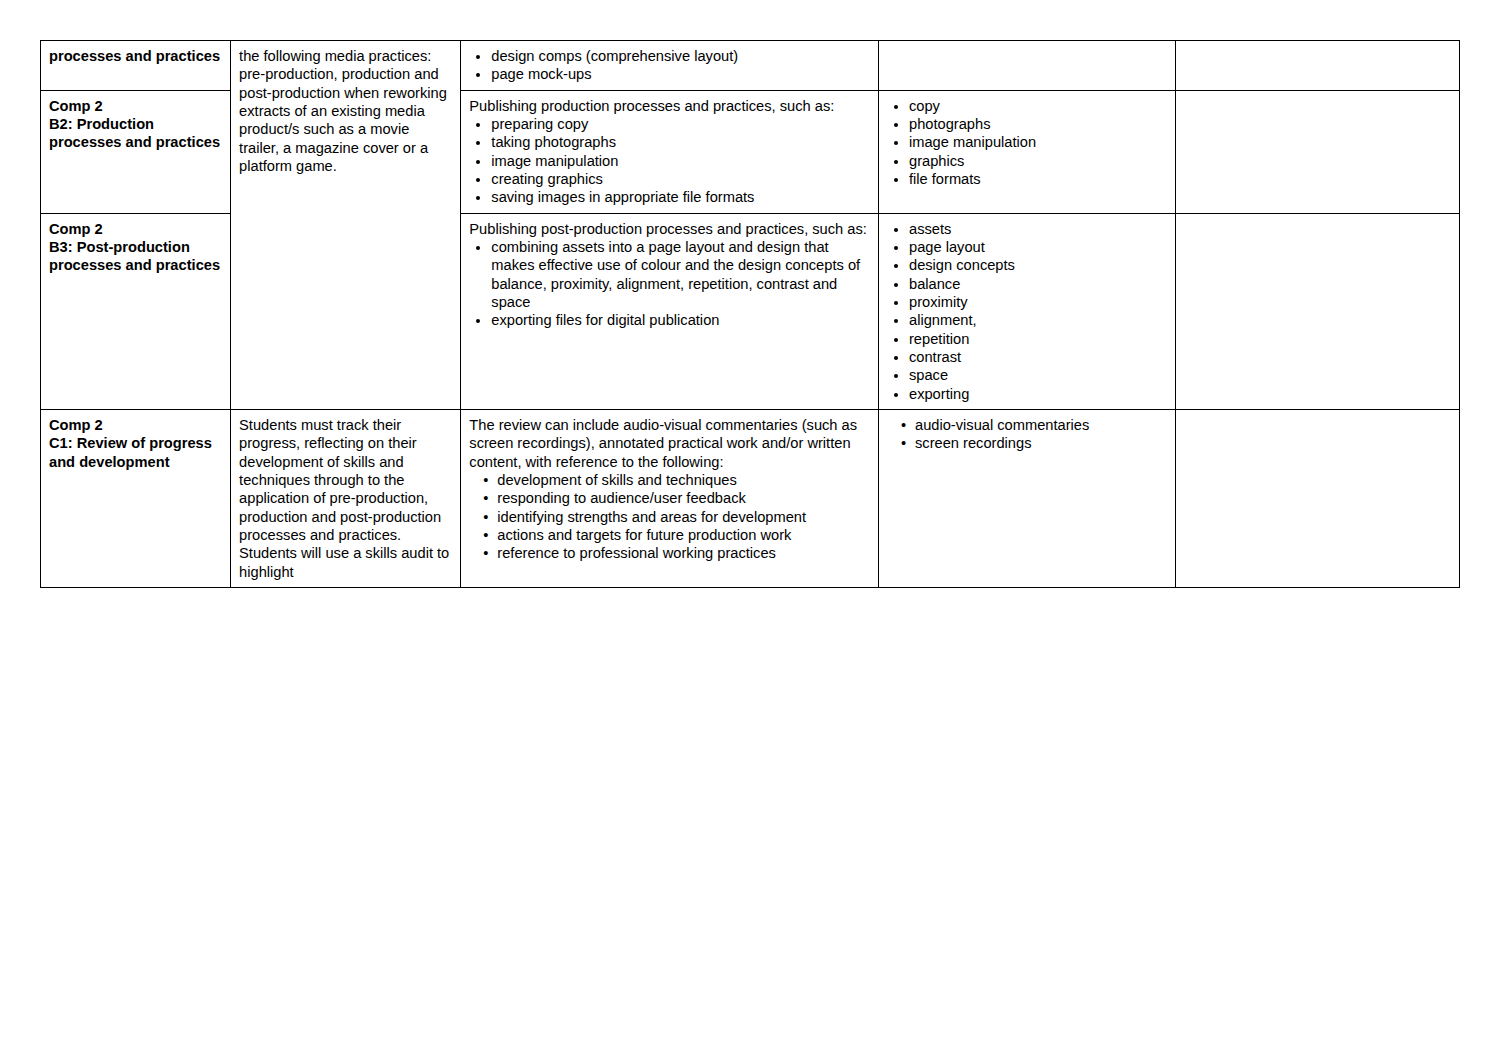| processes and practices | the following media practices: pre-production, production and post-production when reworking extracts of an existing media product/s such as a movie trailer, a magazine cover or a platform game. | design comps (comprehensive layout) page mock-ups | | |
| Comp 2 B2: Production processes and practices | Publishing production processes and practices, such as: preparing copy taking photographs image manipulation creating graphics saving images in appropriate file formats | copy photographs image manipulation graphics file formats | |
| Comp 2 B3: Post-production processes and practices | Publishing post-production processes and practices, such as: combining assets into a page layout and design that makes effective use of colour and the design concepts of balance, proximity, alignment, repetition, contrast and space exporting files for digital publication | assets page layout design concepts balance proximity alignment, repetition contrast space exporting | |
| Comp 2 C1: Review of progress and development | Students must track their progress, reflecting on their development of skills and techniques through to the application of pre-production, production and post-production processes and practices. Students will use a skills audit to highlight | The review can include audio-visual commentaries (such as screen recordings), annotated practical work and/or written content, with reference to the following: development of skills and techniques responding to audience/user feedback identifying strengths and areas for development actions and targets for future production work reference to professional working practices | audio-visual commentaries screen recordings | |